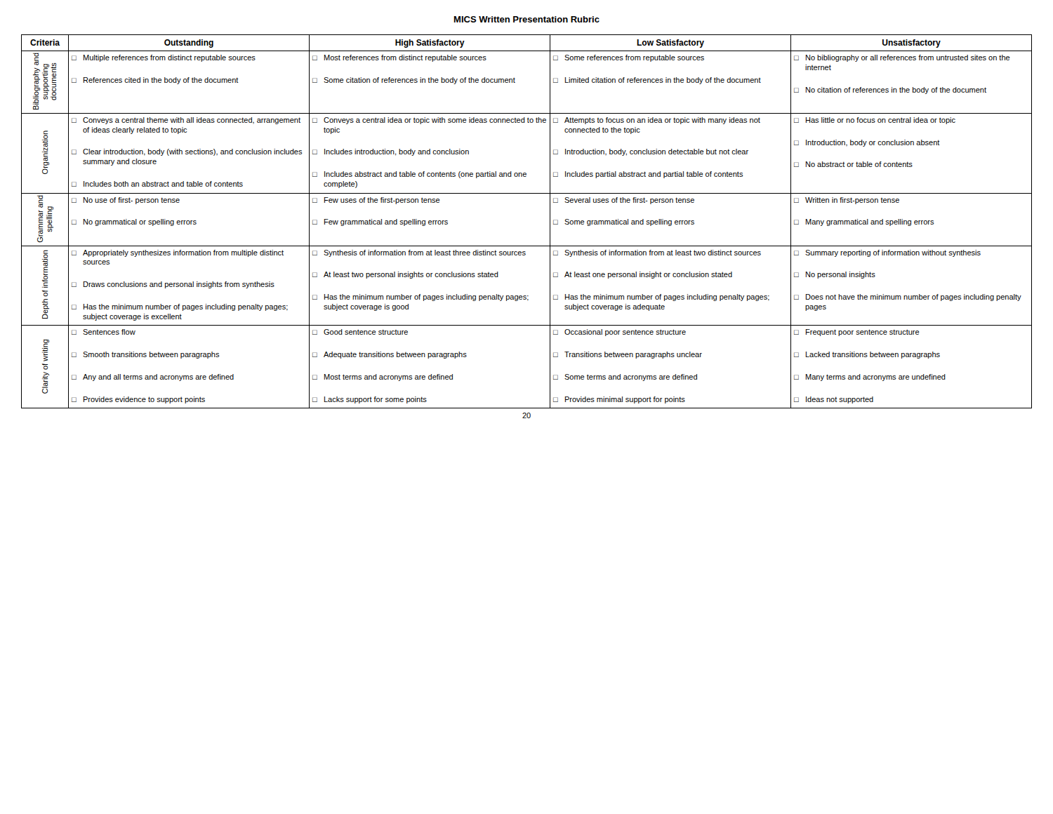MICS Written Presentation Rubric
| Criteria | Outstanding | High Satisfactory | Low Satisfactory | Unsatisfactory |
| --- | --- | --- | --- | --- |
| Bibliography and supporting documents | Multiple references from distinct reputable sources References cited in the body of the document | Most references from distinct reputable sources Some citation of references in the body of the document | Some references from reputable sources Limited citation of references in the body of the document | No bibliography or all references from untrusted sites on the internet No citation of references in the body of the document |
| Organization | Conveys a central theme with all ideas connected, arrangement of ideas clearly related to topic Clear introduction, body (with sections), and conclusion includes summary and closure Includes both an abstract and table of contents | Conveys a central idea or topic with some ideas connected to the topic Includes introduction, body and conclusion Includes abstract and table of contents (one partial and one complete) | Attempts to focus on an idea or topic with many ideas not connected to the topic Introduction, body, conclusion detectable but not clear Includes partial abstract and partial table of contents | Has little or no focus on central idea or topic Introduction, body or conclusion absent No abstract or table of contents |
| Grammar and spelling | No use of first- person tense No grammatical or spelling errors | Few uses of the first-person tense Few grammatical and spelling errors | Several uses of the first- person tense Some grammatical and spelling errors | Written in first-person tense Many grammatical and spelling errors |
| Depth of information | Appropriately synthesizes information from multiple distinct sources Draws conclusions and personal insights from synthesis Has the minimum number of pages including penalty pages; subject coverage is excellent | Synthesis of information from at least three distinct sources At least two personal insights or conclusions stated Has the minimum number of pages including penalty pages; subject coverage is good | Synthesis of information from at least two distinct sources At least one personal insight or conclusion stated Has the minimum number of pages including penalty pages; subject coverage is adequate | Summary reporting of information without synthesis No personal insights Does not have the minimum number of pages including penalty pages |
| Clarity of writing | Sentences flow Smooth transitions between paragraphs Any and all terms and acronyms are defined Provides evidence to support points | Good sentence structure Adequate transitions between paragraphs Most terms and acronyms are defined Lacks support for some points | Occasional poor sentence structure Transitions between paragraphs unclear Some terms and acronyms are defined Provides minimal support for points | Frequent poor sentence structure Lacked transitions between paragraphs Many terms and acronyms are undefined Ideas not supported |
20